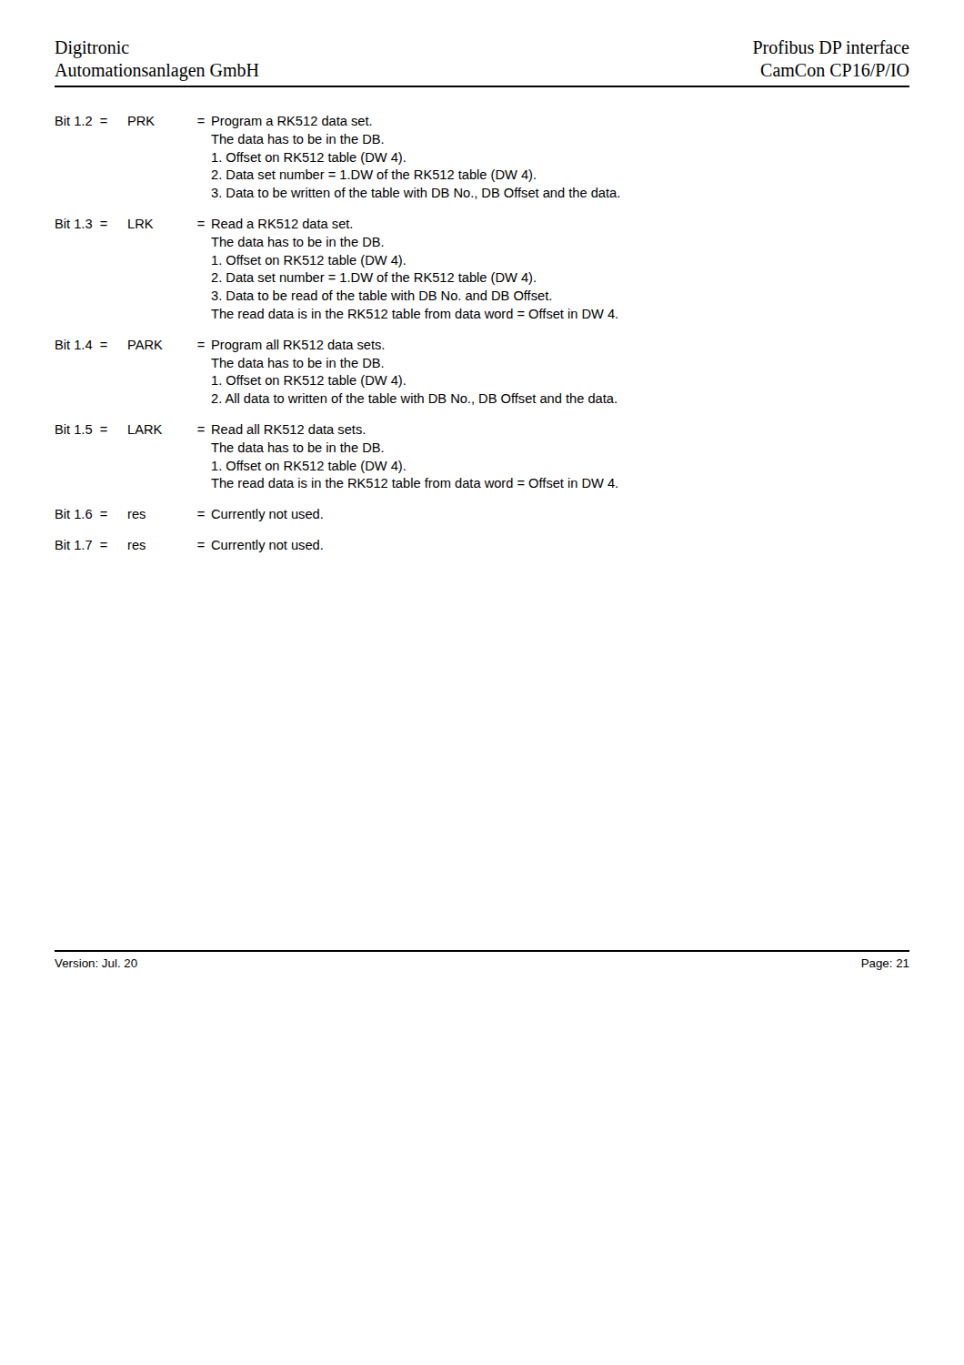Digitronic
Automationsanlagen GmbH
Profibus DP interface
CamCon CP16/P/IO
| Bit 1.2 = | PRK | = | Program a RK512 data set. The data has to be in the DB. 1. Offset on RK512 table (DW 4). 2. Data set number = 1.DW of the RK512 table (DW 4). 3. Data to be written of the table with DB No., DB Offset and the data. |
| Bit 1.3 = | LRK | = | Read a RK512 data set. The data has to be in the DB. 1. Offset on RK512 table (DW 4). 2. Data set number = 1.DW of the RK512 table (DW 4). 3. Data to be read of the table with DB No. and DB Offset. The read data is in the RK512 table from data word = Offset in DW 4. |
| Bit 1.4 = | PARK | = | Program all RK512 data sets. The data has to be in the DB. 1. Offset on RK512 table (DW 4). 2. All data to written of the table with DB No., DB Offset and the data. |
| Bit 1.5 = | LARK | = | Read all RK512 data sets. The data has to be in the DB. 1. Offset on RK512 table (DW 4). The read data is in the RK512 table from data word = Offset in DW 4. |
| Bit 1.6 = | res | = | Currently not used. |
| Bit 1.7 = | res | = | Currently not used. |
Version: Jul. 20
Page: 21